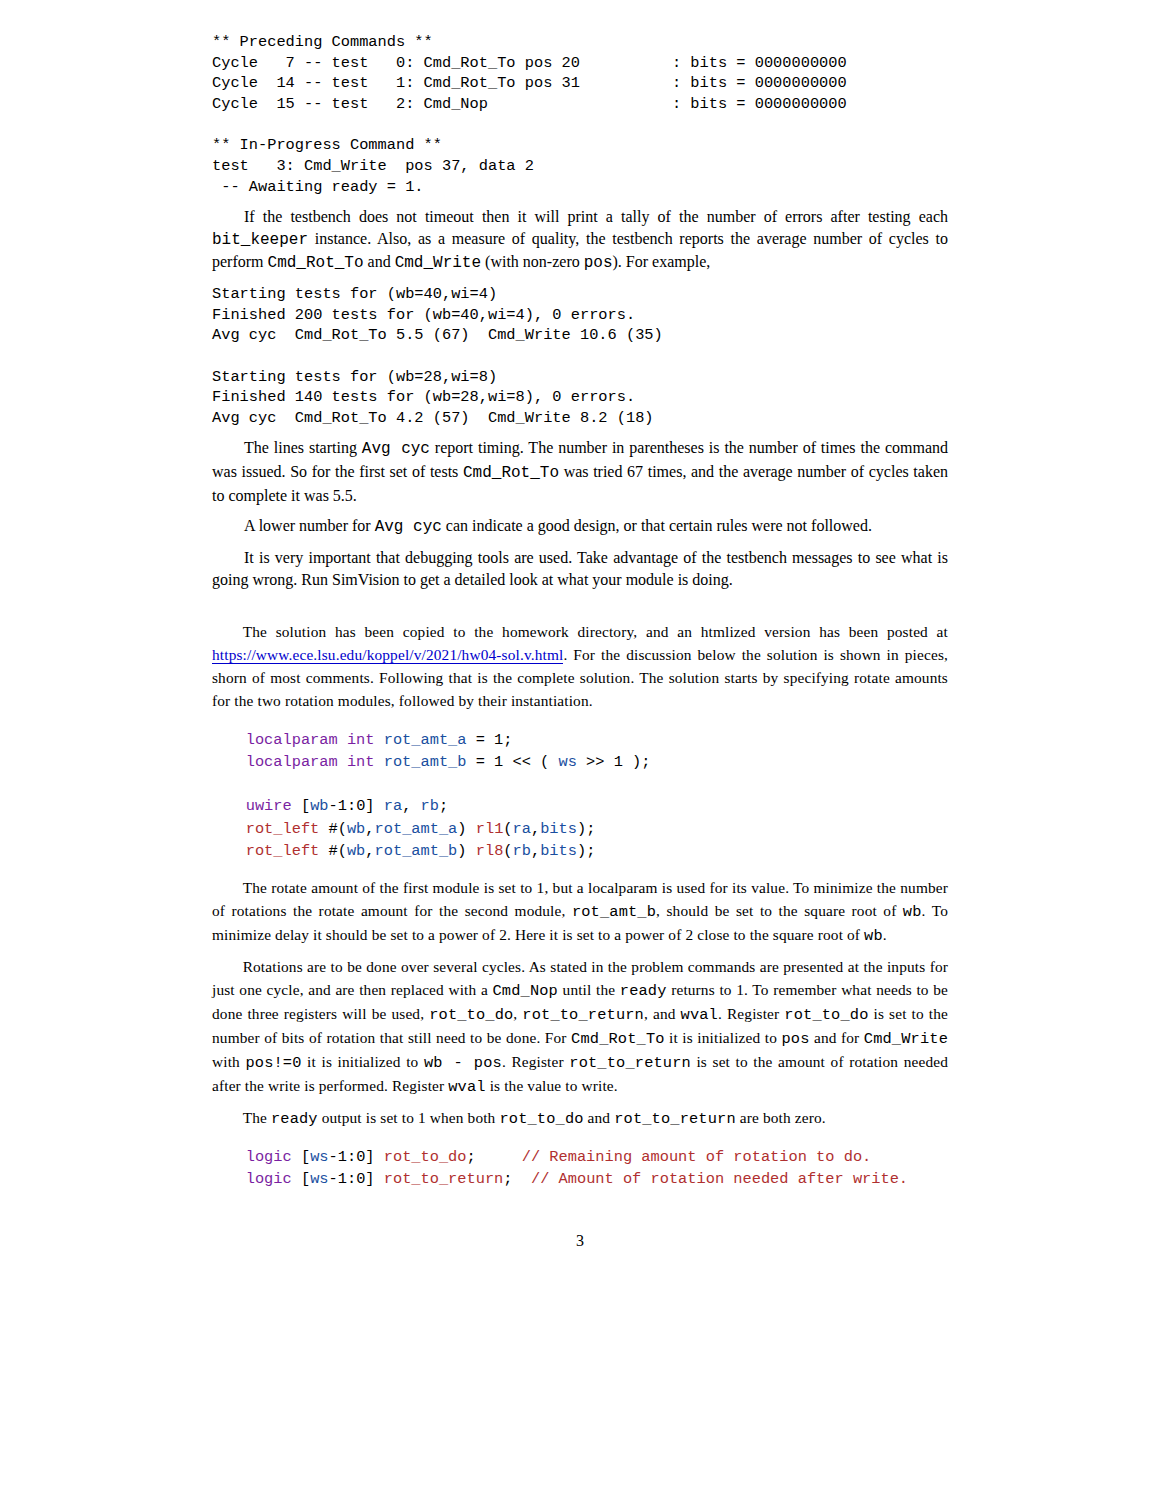** Preceding Commands **
Cycle   7 -- test   0: Cmd_Rot_To pos 20          : bits = 0000000000
Cycle  14 -- test   1: Cmd_Rot_To pos 31          : bits = 0000000000
Cycle  15 -- test   2: Cmd_Nop                    : bits = 0000000000

** In-Progress Command **
test   3: Cmd_Write  pos 37, data 2
 -- Awaiting ready = 1.
If the testbench does not timeout then it will print a tally of the number of errors after testing each bit_keeper instance. Also, as a measure of quality, the testbench reports the average number of cycles to perform Cmd_Rot_To and Cmd_Write (with non-zero pos). For example,
Starting tests for (wb=40,wi=4)
Finished 200 tests for (wb=40,wi=4), 0 errors.
Avg cyc  Cmd_Rot_To 5.5 (67)  Cmd_Write 10.6 (35)

Starting tests for (wb=28,wi=8)
Finished 140 tests for (wb=28,wi=8), 0 errors.
Avg cyc  Cmd_Rot_To 4.2 (57)  Cmd_Write 8.2 (18)
The lines starting Avg cyc report timing. The number in parentheses is the number of times the command was issued. So for the first set of tests Cmd_Rot_To was tried 67 times, and the average number of cycles taken to complete it was 5.5.
A lower number for Avg cyc can indicate a good design, or that certain rules were not followed.
It is very important that debugging tools are used. Take advantage of the testbench messages to see what is going wrong. Run SimVision to get a detailed look at what your module is doing.
The solution has been copied to the homework directory, and an htmlized version has been posted at https://www.ece.lsu.edu/koppel/v/2021/hw04-sol.v.html. For the discussion below the solution is shown in pieces, shorn of most comments. Following that is the complete solution. The solution starts by specifying rotate amounts for the two rotation modules, followed by their instantiation.
localparam int rot_amt_a = 1;
localparam int rot_amt_b = 1 << ( ws >> 1 );
uwire [wb-1:0] ra, rb;
rot_left #(wb,rot_amt_a) rl1(ra,bits);
rot_left #(wb,rot_amt_b) rl8(rb,bits);
The rotate amount of the first module is set to 1, but a localparam is used for its value. To minimize the number of rotations the rotate amount for the second module, rot_amt_b, should be set to the square root of wb. To minimize delay it should be set to a power of 2. Here it is set to a power of 2 close to the square root of wb.
Rotations are to be done over several cycles. As stated in the problem commands are presented at the inputs for just one cycle, and are then replaced with a Cmd_Nop until the ready returns to 1. To remember what needs to be done three registers will be used, rot_to_do, rot_to_return, and wval. Register rot_to_do is set to the number of bits of rotation that still need to be done. For Cmd_Rot_To it is initialized to pos and for Cmd_Write with pos!=0 it is initialized to wb - pos. Register rot_to_return is set to the amount of rotation needed after the write is performed. Register wval is the value to write.
The ready output is set to 1 when both rot_to_do and rot_to_return are both zero.
logic [ws-1:0] rot_to_do; // Remaining amount of rotation to do.
logic [ws-1:0] rot_to_return; // Amount of rotation needed after write.
3